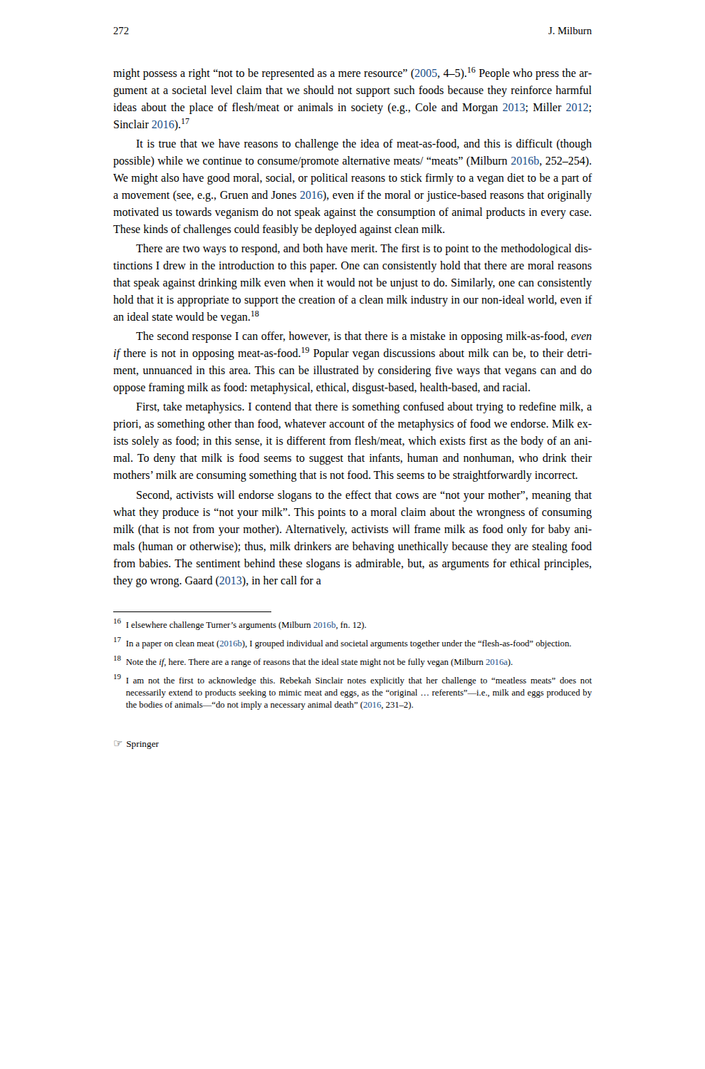272 J. Milburn
might possess a right “not to be represented as a mere resource” (2005, 4–5).16 People who press the argument at a societal level claim that we should not support such foods because they reinforce harmful ideas about the place of flesh/meat or animals in society (e.g., Cole and Morgan 2013; Miller 2012; Sinclair 2016).17
It is true that we have reasons to challenge the idea of meat-as-food, and this is difficult (though possible) while we continue to consume/promote alternative meats/ “meats” (Milburn 2016b, 252–254). We might also have good moral, social, or political reasons to stick firmly to a vegan diet to be a part of a movement (see, e.g., Gruen and Jones 2016), even if the moral or justice-based reasons that originally motivated us towards veganism do not speak against the consumption of animal products in every case. These kinds of challenges could feasibly be deployed against clean milk.
There are two ways to respond, and both have merit. The first is to point to the methodological distinctions I drew in the introduction to this paper. One can consistently hold that there are moral reasons that speak against drinking milk even when it would not be unjust to do. Similarly, one can consistently hold that it is appropriate to support the creation of a clean milk industry in our non-ideal world, even if an ideal state would be vegan.18
The second response I can offer, however, is that there is a mistake in opposing milk-as-food, even if there is not in opposing meat-as-food.19 Popular vegan discussions about milk can be, to their detriment, unnuanced in this area. This can be illustrated by considering five ways that vegans can and do oppose framing milk as food: metaphysical, ethical, disgust-based, health-based, and racial.
First, take metaphysics. I contend that there is something confused about trying to redefine milk, a priori, as something other than food, whatever account of the metaphysics of food we endorse. Milk exists solely as food; in this sense, it is different from flesh/meat, which exists first as the body of an animal. To deny that milk is food seems to suggest that infants, human and nonhuman, who drink their mothers’ milk are consuming something that is not food. This seems to be straightforwardly incorrect.
Second, activists will endorse slogans to the effect that cows are “not your mother”, meaning that what they produce is “not your milk”. This points to a moral claim about the wrongness of consuming milk (that is not from your mother). Alternatively, activists will frame milk as food only for baby animals (human or otherwise); thus, milk drinkers are behaving unethically because they are stealing food from babies. The sentiment behind these slogans is admirable, but, as arguments for ethical principles, they go wrong. Gaard (2013), in her call for a
16 I elsewhere challenge Turner’s arguments (Milburn 2016b, fn. 12).
17 In a paper on clean meat (2016b), I grouped individual and societal arguments together under the “flesh-as-food” objection.
18 Note the if, here. There are a range of reasons that the ideal state might not be fully vegan (Milburn 2016a).
19 I am not the first to acknowledge this. Rebekah Sinclair notes explicitly that her challenge to “meatless meats” does not necessarily extend to products seeking to mimic meat and eggs, as the “original … referents”—i.e., milk and eggs produced by the bodies of animals—“do not imply a necessary animal death” (2016, 231–2).
☞Springer